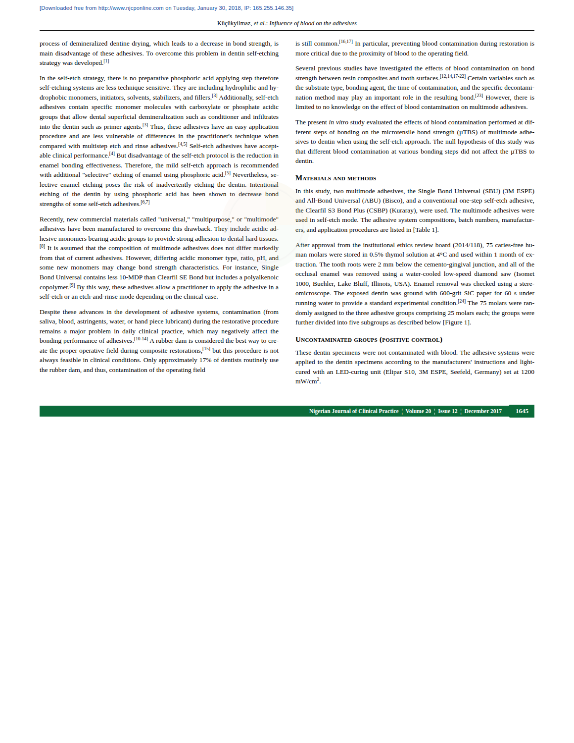[Downloaded free from http://www.njcponline.com on Tuesday, January 30, 2018, IP: 165.255.146.35]
Küçükyilmaz, et al.: Influence of blood on the adhesives
process of demineralized dentine drying, which leads to a decrease in bond strength, is main disadvantage of these adhesives. To overcome this problem in dentin self-etching strategy was developed.[1]
In the self-etch strategy, there is no preparative phosphoric acid applying step therefore self-etching systems are less technique sensitive. They are including hydrophilic and hydrophobic monomers, initiators, solvents, stabilizers, and fillers.[3] Additionally, self-etch adhesives contain specific monomer molecules with carboxylate or phosphate acidic groups that allow dental superficial demineralization such as conditioner and infiltrates into the dentin such as primer agents.[3] Thus, these adhesives have an easy application procedure and are less vulnerable of differences in the practitioner's technique when compared with multistep etch and rinse adhesives.[4,5] Self-etch adhesives have acceptable clinical performance.[4] But disadvantage of the self-etch protocol is the reduction in enamel bonding effectiveness. Therefore, the mild self-etch approach is recommended with additional "selective" etching of enamel using phosphoric acid.[5] Nevertheless, selective enamel etching poses the risk of inadvertently etching the dentin. Intentional etching of the dentin by using phosphoric acid has been shown to decrease bond strengths of some self-etch adhesives.[6,7]
Recently, new commercial materials called "universal," "multipurpose," or "multimode" adhesives have been manufactured to overcome this drawback. They include acidic adhesive monomers bearing acidic groups to provide strong adhesion to dental hard tissues.[8] It is assumed that the composition of multimode adhesives does not differ markedly from that of current adhesives. However, differing acidic monomer type, ratio, pH, and some new monomers may change bond strength characteristics. For instance, Single Bond Universal contains less 10-MDP than Clearfil SE Bond but includes a polyalkenoic copolymer.[9] By this way, these adhesives allow a practitioner to apply the adhesive in a self-etch or an etch-and-rinse mode depending on the clinical case.
Despite these advances in the development of adhesive systems, contamination (from saliva, blood, astringents, water, or hand piece lubricant) during the restorative procedure remains a major problem in daily clinical practice, which may negatively affect the bonding performance of adhesives.[10-14] A rubber dam is considered the best way to create the proper operative field during composite restorations,[15] but this procedure is not always feasible in clinical conditions. Only approximately 17% of dentists routinely use the rubber dam, and thus, contamination of the operating field
is still common.[16,17] In particular, preventing blood contamination during restoration is more critical due to the proximity of blood to the operating field.
Several previous studies have investigated the effects of blood contamination on bond strength between resin composites and tooth surfaces.[12,14,17-22] Certain variables such as the substrate type, bonding agent, the time of contamination, and the specific decontamination method may play an important role in the resulting bond.[23] However, there is limited to no knowledge on the effect of blood contamination on multimode adhesives.
The present in vitro study evaluated the effects of blood contamination performed at different steps of bonding on the microtensile bond strength (µTBS) of multimode adhesives to dentin when using the self-etch approach. The null hypothesis of this study was that different blood contamination at various bonding steps did not affect the µTBS to dentin.
Materials and methods
In this study, two multimode adhesives, the Single Bond Universal (SBU) (3M ESPE) and All-Bond Universal (ABU) (Bisco), and a conventional one-step self-etch adhesive, the Clearfil S3 Bond Plus (CSBP) (Kuraray), were used. The multimode adhesives were used in self-etch mode. The adhesive system compositions, batch numbers, manufacturers, and application procedures are listed in [Table 1].
After approval from the institutional ethics review board (2014/118), 75 caries-free human molars were stored in 0.5% thymol solution at 4°C and used within 1 month of extraction. The tooth roots were 2 mm below the cemento-gingival junction, and all of the occlusal enamel was removed using a water-cooled low-speed diamond saw (Isomet 1000, Buehler, Lake Bluff, Illinois, USA). Enamel removal was checked using a stereomicroscope. The exposed dentin was ground with 600-grit SiC paper for 60 s under running water to provide a standard experimental condition.[24] The 75 molars were randomly assigned to the three adhesive groups comprising 25 molars each; the groups were further divided into five subgroups as described below [Figure 1].
Uncontaminated groups (positive control)
These dentin specimens were not contaminated with blood. The adhesive systems were applied to the dentin specimens according to the manufacturers' instructions and light-cured with an LED-curing unit (Elipar S10, 3M ESPE, Seefeld, Germany) set at 1200 mW/cm2.
Nigerian Journal of Clinical Practice ¦ Volume 20 ¦ Issue 12 ¦ December 2017
1645